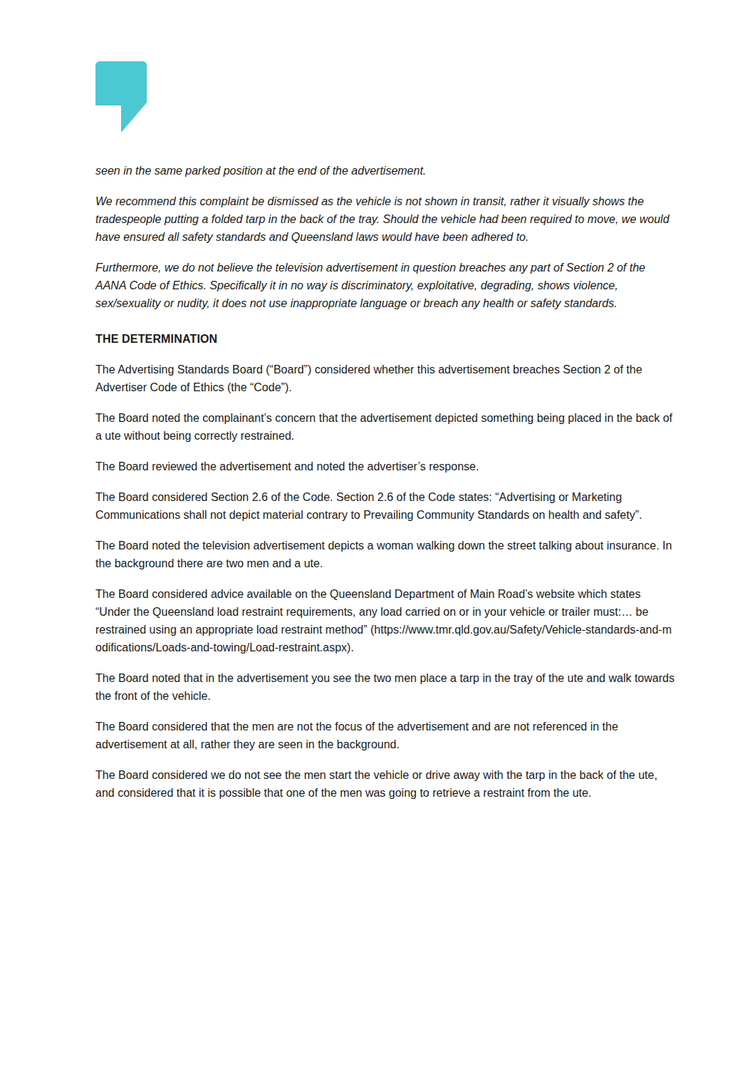seen in the same parked position at the end of the advertisement.
We recommend this complaint be dismissed as the vehicle is not shown in transit, rather it visually shows the tradespeople putting a folded tarp in the back of the tray. Should the vehicle had been required to move, we would have ensured all safety standards and Queensland laws would have been adhered to.
Furthermore, we do not believe the television advertisement in question breaches any part of Section 2 of the AANA Code of Ethics. Specifically it in no way is discriminatory, exploitative, degrading, shows violence, sex/sexuality or nudity, it does not use inappropriate language or breach any health or safety standards.
THE DETERMINATION
The Advertising Standards Board (“Board”) considered whether this advertisement breaches Section 2 of the Advertiser Code of Ethics (the “Code”).
The Board noted the complainant’s concern that the advertisement depicted something being placed in the back of a ute without being correctly restrained.
The Board reviewed the advertisement and noted the advertiser’s response.
The Board considered Section 2.6 of the Code. Section 2.6 of the Code states: “Advertising or Marketing Communications shall not depict material contrary to Prevailing Community Standards on health and safety”.
The Board noted the television advertisement depicts a woman walking down the street talking about insurance. In the background there are two men and a ute.
The Board considered advice available on the Queensland Department of Main Road’s website which states “Under the Queensland load restraint requirements, any load carried on or in your vehicle or trailer must:… be restrained using an appropriate load restraint method” (https://www.tmr.qld.gov.au/Safety/Vehicle-standards-and-modifications/Loads-and-towing/Load-restraint.aspx).
The Board noted that in the advertisement you see the two men place a tarp in the tray of the ute and walk towards the front of the vehicle.
The Board considered that the men are not the focus of the advertisement and are not referenced in the advertisement at all, rather they are seen in the background.
The Board considered we do not see the men start the vehicle or drive away with the tarp in the back of the ute, and considered that it is possible that one of the men was going to retrieve a restraint from the ute.